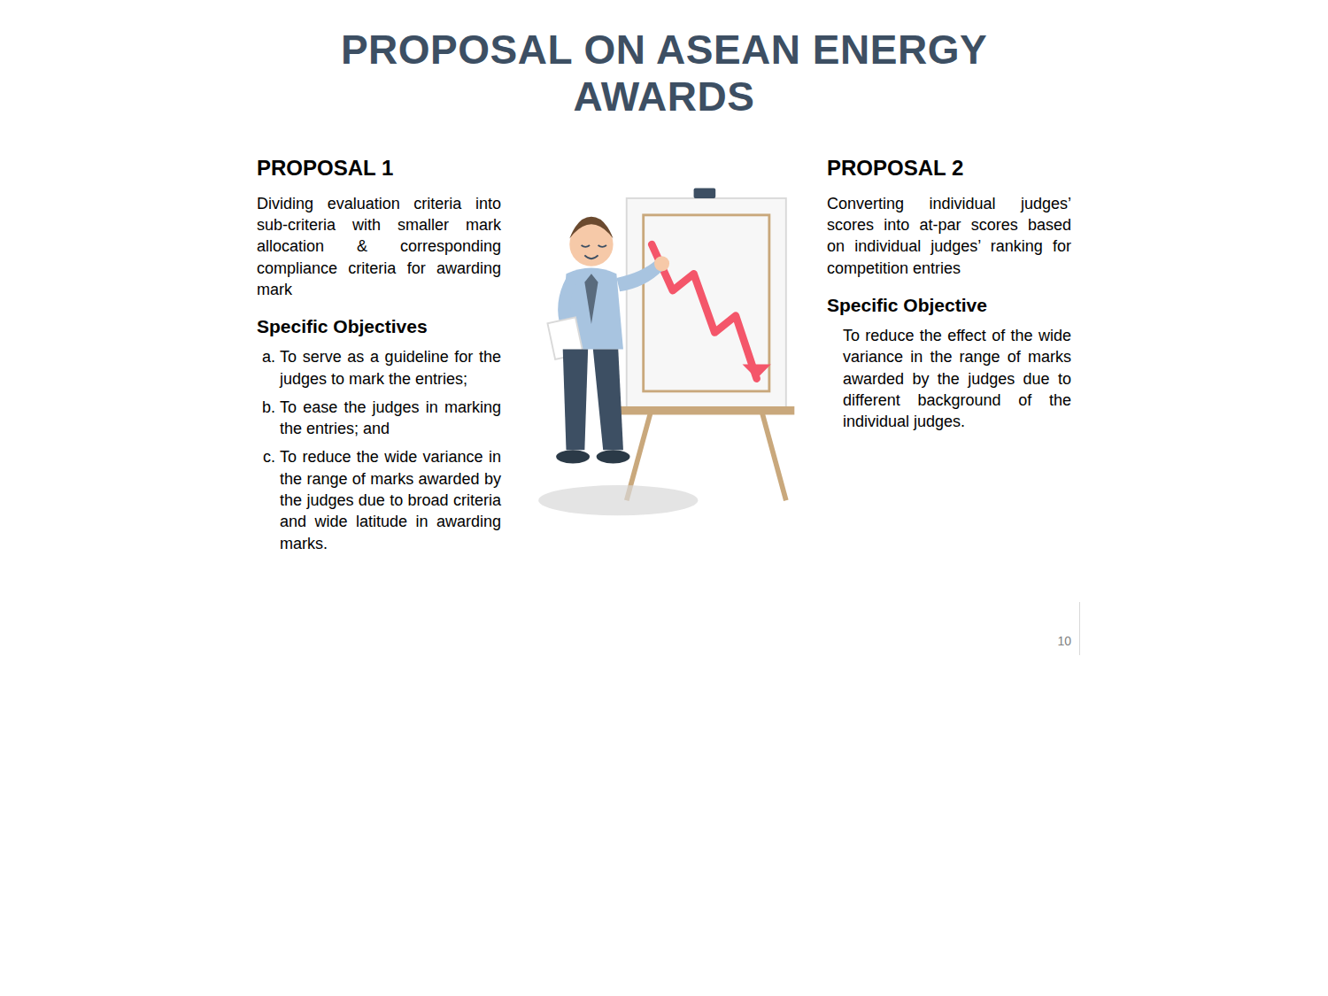PROPOSAL ON ASEAN ENERGY AWARDS
PROPOSAL 1
Dividing evaluation criteria into sub-criteria with smaller mark allocation & corresponding compliance criteria for awarding mark
Specific Objectives
To serve as a guideline for the judges to mark the entries;
To ease the judges in marking the entries; and
To reduce the wide variance in the range of marks awarded by the judges due to broad criteria and wide latitude in awarding marks.
PROPOSAL 2
Converting individual judges’ scores into at-par scores based on individual judges’ ranking for competition entries
Specific Objective
To reduce the effect of the wide variance in the range of marks awarded by the judges due to different background of the individual judges.
10